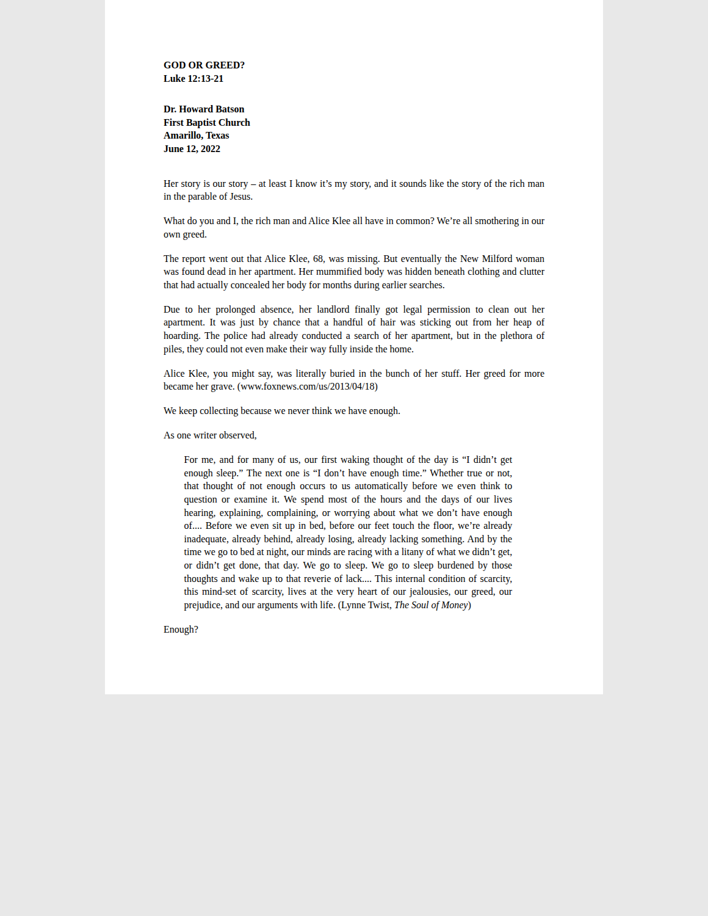God or Greed?
Luke 12:13-21
Dr. Howard Batson First Baptist Church Amarillo, Texas June 12, 2022
Her story is our story – at least I know it’s my story, and it sounds like the story of the rich man in the parable of Jesus.
What do you and I, the rich man and Alice Klee all have in common? We’re all smothering in our own greed.
The report went out that Alice Klee, 68, was missing. But eventually the New Milford woman was found dead in her apartment. Her mummified body was hidden beneath clothing and clutter that had actually concealed her body for months during earlier searches.
Due to her prolonged absence, her landlord finally got legal permission to clean out her apartment. It was just by chance that a handful of hair was sticking out from her heap of hoarding. The police had already conducted a search of her apartment, but in the plethora of piles, they could not even make their way fully inside the home.
Alice Klee, you might say, was literally buried in the bunch of her stuff. Her greed for more became her grave. (www.foxnews.com/us/2013/04/18)
We keep collecting because we never think we have enough.
As one writer observed,
For me, and for many of us, our first waking thought of the day is “I didn’t get enough sleep.” The next one is “I don’t have enough time.” Whether true or not, that thought of not enough occurs to us automatically before we even think to question or examine it. We spend most of the hours and the days of our lives hearing, explaining, complaining, or worrying about what we don’t have enough of.... Before we even sit up in bed, before our feet touch the floor, we’re already inadequate, already behind, already losing, already lacking something. And by the time we go to bed at night, our minds are racing with a litany of what we didn’t get, or didn’t get done, that day. We go to sleep. We go to sleep burdened by those thoughts and wake up to that reverie of lack.... This internal condition of scarcity, this mind-set of scarcity, lives at the very heart of our jealousies, our greed, our prejudice, and our arguments with life. (Lynne Twist, The Soul of Money)
Enough?